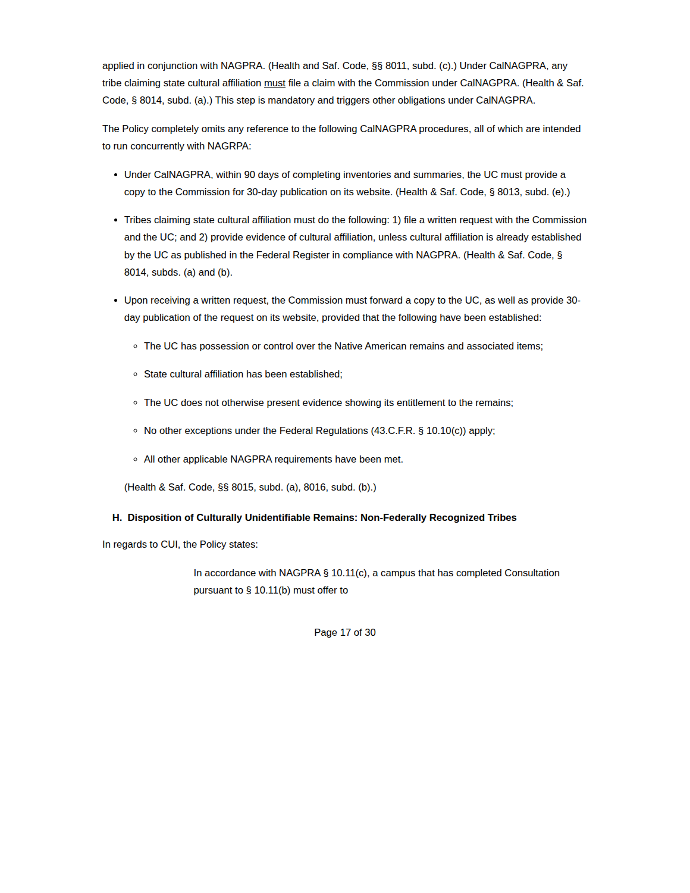applied in conjunction with NAGPRA. (Health and Saf. Code, §§ 8011, subd. (c).) Under CalNAGPRA, any tribe claiming state cultural affiliation must file a claim with the Commission under CalNAGPRA. (Health & Saf. Code, § 8014, subd. (a).) This step is mandatory and triggers other obligations under CalNAGPRA.
The Policy completely omits any reference to the following CalNAGPRA procedures, all of which are intended to run concurrently with NAGRPA:
Under CalNAGPRA, within 90 days of completing inventories and summaries, the UC must provide a copy to the Commission for 30-day publication on its website. (Health & Saf. Code, § 8013, subd. (e).)
Tribes claiming state cultural affiliation must do the following: 1) file a written request with the Commission and the UC; and 2) provide evidence of cultural affiliation, unless cultural affiliation is already established by the UC as published in the Federal Register in compliance with NAGPRA. (Health & Saf. Code, § 8014, subds. (a) and (b).
Upon receiving a written request, the Commission must forward a copy to the UC, as well as provide 30-day publication of the request on its website, provided that the following have been established:
The UC has possession or control over the Native American remains and associated items;
State cultural affiliation has been established;
The UC does not otherwise present evidence showing its entitlement to the remains;
No other exceptions under the Federal Regulations (43.C.F.R. § 10.10(c)) apply;
All other applicable NAGPRA requirements have been met.
(Health & Saf. Code, §§ 8015, subd. (a), 8016, subd. (b).)
H. Disposition of Culturally Unidentifiable Remains: Non-Federally Recognized Tribes
In regards to CUI, the Policy states:
In accordance with NAGPRA § 10.11(c), a campus that has completed Consultation pursuant to § 10.11(b) must offer to
Page 17 of 30